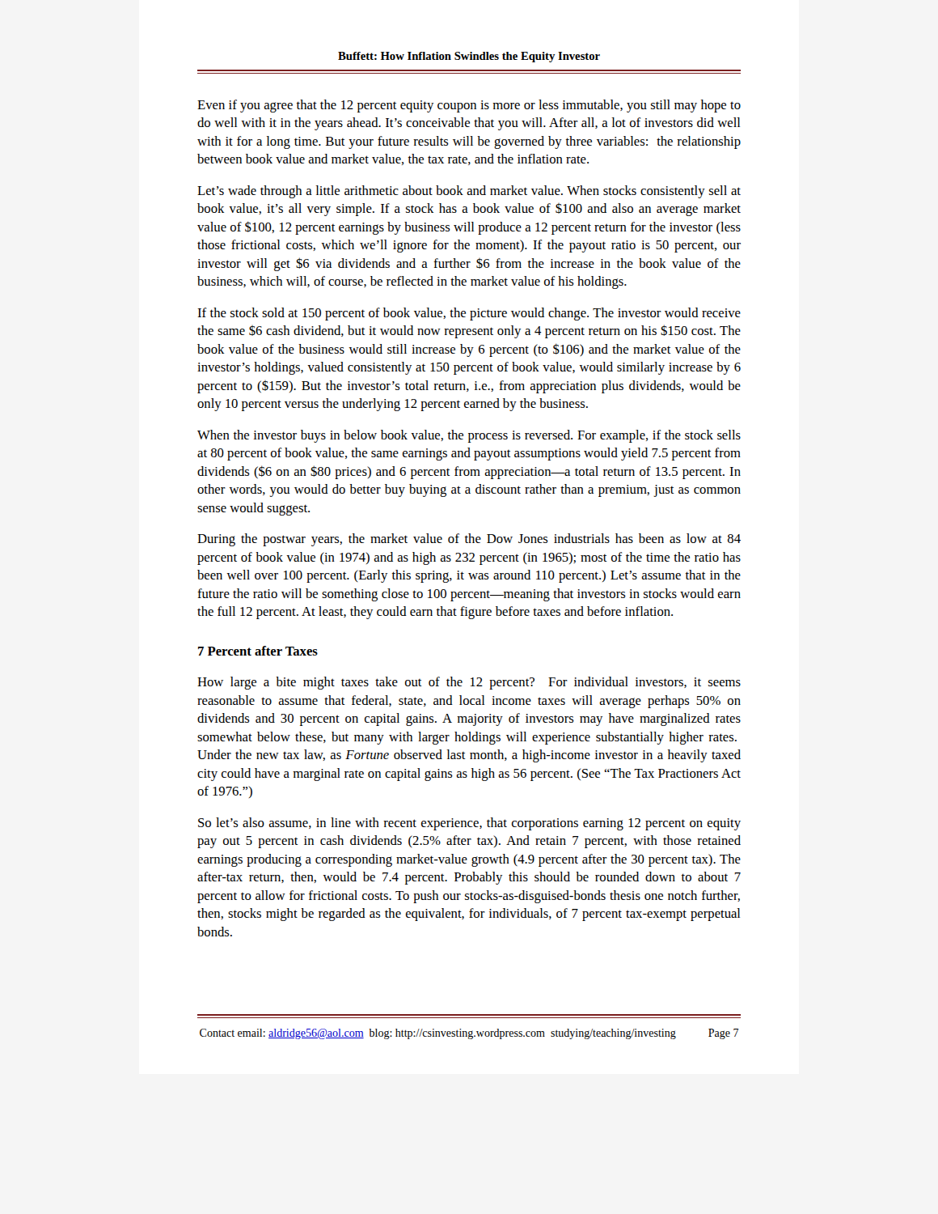Buffett: How Inflation Swindles the Equity Investor
Even if you agree that the 12 percent equity coupon is more or less immutable, you still may hope to do well with it in the years ahead. It’s conceivable that you will. After all, a lot of investors did well with it for a long time. But your future results will be governed by three variables: the relationship between book value and market value, the tax rate, and the inflation rate.
Let’s wade through a little arithmetic about book and market value. When stocks consistently sell at book value, it’s all very simple. If a stock has a book value of $100 and also an average market value of $100, 12 percent earnings by business will produce a 12 percent return for the investor (less those frictional costs, which we’ll ignore for the moment). If the payout ratio is 50 percent, our investor will get $6 via dividends and a further $6 from the increase in the book value of the business, which will, of course, be reflected in the market value of his holdings.
If the stock sold at 150 percent of book value, the picture would change. The investor would receive the same $6 cash dividend, but it would now represent only a 4 percent return on his $150 cost. The book value of the business would still increase by 6 percent (to $106) and the market value of the investor’s holdings, valued consistently at 150 percent of book value, would similarly increase by 6 percent to ($159). But the investor’s total return, i.e., from appreciation plus dividends, would be only 10 percent versus the underlying 12 percent earned by the business.
When the investor buys in below book value, the process is reversed. For example, if the stock sells at 80 percent of book value, the same earnings and payout assumptions would yield 7.5 percent from dividends ($6 on an $80 prices) and 6 percent from appreciation—a total return of 13.5 percent. In other words, you would do better buy buying at a discount rather than a premium, just as common sense would suggest.
During the postwar years, the market value of the Dow Jones industrials has been as low at 84 percent of book value (in 1974) and as high as 232 percent (in 1965); most of the time the ratio has been well over 100 percent. (Early this spring, it was around 110 percent.) Let’s assume that in the future the ratio will be something close to 100 percent—meaning that investors in stocks would earn the full 12 percent. At least, they could earn that figure before taxes and before inflation.
7 Percent after Taxes
How large a bite might taxes take out of the 12 percent? For individual investors, it seems reasonable to assume that federal, state, and local income taxes will average perhaps 50% on dividends and 30 percent on capital gains. A majority of investors may have marginalized rates somewhat below these, but many with larger holdings will experience substantially higher rates. Under the new tax law, as Fortune observed last month, a high-income investor in a heavily taxed city could have a marginal rate on capital gains as high as 56 percent. (See “The Tax Practioners Act of 1976.”)
So let’s also assume, in line with recent experience, that corporations earning 12 percent on equity pay out 5 percent in cash dividends (2.5% after tax). And retain 7 percent, with those retained earnings producing a corresponding market-value growth (4.9 percent after the 30 percent tax). The after-tax return, then, would be 7.4 percent. Probably this should be rounded down to about 7 percent to allow for frictional costs. To push our stocks-as-disguised-bonds thesis one notch further, then, stocks might be regarded as the equivalent, for individuals, of 7 percent tax-exempt perpetual bonds.
Contact email: aldridge56@aol.com blog: http://csinvesting.wordpress.com studying/teaching/investingPage 7